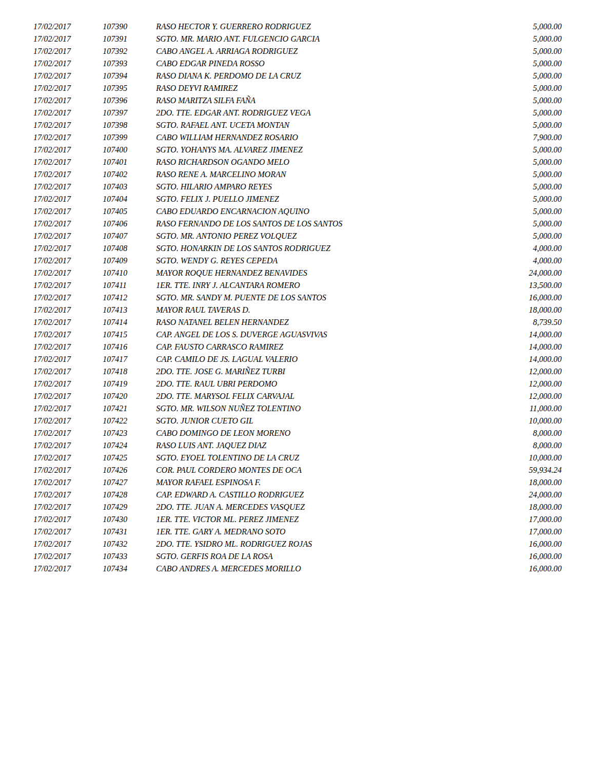| 17/02/2017 | 107390 | RASO HECTOR Y. GUERRERO RODRIGUEZ | 5,000.00 |
| 17/02/2017 | 107391 | SGTO. MR. MARIO ANT. FULGENCIO GARCIA | 5,000.00 |
| 17/02/2017 | 107392 | CABO ANGEL A. ARRIAGA RODRIGUEZ | 5,000.00 |
| 17/02/2017 | 107393 | CABO EDGAR PINEDA ROSSO | 5,000.00 |
| 17/02/2017 | 107394 | RASO DIANA K. PERDOMO DE LA CRUZ | 5,000.00 |
| 17/02/2017 | 107395 | RASO DEYVI RAMIREZ | 5,000.00 |
| 17/02/2017 | 107396 | RASO MARITZA SILFA FAÑA | 5,000.00 |
| 17/02/2017 | 107397 | 2DO. TTE. EDGAR ANT. RODRIGUEZ VEGA | 5,000.00 |
| 17/02/2017 | 107398 | SGTO. RAFAEL ANT. UCETA MONTAN | 5,000.00 |
| 17/02/2017 | 107399 | CABO WILLIAM HERNANDEZ ROSARIO | 7,900.00 |
| 17/02/2017 | 107400 | SGTO. YOHANYS MA. ALVAREZ JIMENEZ | 5,000.00 |
| 17/02/2017 | 107401 | RASO RICHARDSON OGANDO MELO | 5,000.00 |
| 17/02/2017 | 107402 | RASO RENE A. MARCELINO MORAN | 5,000.00 |
| 17/02/2017 | 107403 | SGTO. HILARIO AMPARO REYES | 5,000.00 |
| 17/02/2017 | 107404 | SGTO. FELIX J. PUELLO JIMENEZ | 5,000.00 |
| 17/02/2017 | 107405 | CABO EDUARDO ENCARNACION AQUINO | 5,000.00 |
| 17/02/2017 | 107406 | RASO FERNANDO DE LOS SANTOS DE LOS SANTOS | 5,000.00 |
| 17/02/2017 | 107407 | SGTO. MR. ANTONIO PEREZ VOLQUEZ | 5,000.00 |
| 17/02/2017 | 107408 | SGTO. HONARKIN DE LOS SANTOS RODRIGUEZ | 4,000.00 |
| 17/02/2017 | 107409 | SGTO. WENDY G. REYES CEPEDA | 4,000.00 |
| 17/02/2017 | 107410 | MAYOR ROQUE HERNANDEZ BENAVIDES | 24,000.00 |
| 17/02/2017 | 107411 | 1ER. TTE. INRY J. ALCANTARA ROMERO | 13,500.00 |
| 17/02/2017 | 107412 | SGTO. MR. SANDY M. PUENTE DE LOS SANTOS | 16,000.00 |
| 17/02/2017 | 107413 | MAYOR RAUL TAVERAS D. | 18,000.00 |
| 17/02/2017 | 107414 | RASO NATANEL BELEN HERNANDEZ | 8,739.50 |
| 17/02/2017 | 107415 | CAP. ANGEL DE LOS S. DUVERGE AGUASVIVAS | 14,000.00 |
| 17/02/2017 | 107416 | CAP. FAUSTO CARRASCO RAMIREZ | 14,000.00 |
| 17/02/2017 | 107417 | CAP. CAMILO DE JS. LAGUAL VALERIO | 14,000.00 |
| 17/02/2017 | 107418 | 2DO. TTE. JOSE G. MARIÑEZ TURBI | 12,000.00 |
| 17/02/2017 | 107419 | 2DO. TTE. RAUL UBRI PERDOMO | 12,000.00 |
| 17/02/2017 | 107420 | 2DO. TTE. MARYSOL FELIX CARVAJAL | 12,000.00 |
| 17/02/2017 | 107421 | SGTO. MR. WILSON NUÑEZ TOLENTINO | 11,000.00 |
| 17/02/2017 | 107422 | SGTO. JUNIOR CUETO GIL | 10,000.00 |
| 17/02/2017 | 107423 | CABO DOMINGO DE LEON MORENO | 8,000.00 |
| 17/02/2017 | 107424 | RASO LUIS ANT. JAQUEZ DIAZ | 8,000.00 |
| 17/02/2017 | 107425 | SGTO. EYOEL TOLENTINO DE LA CRUZ | 10,000.00 |
| 17/02/2017 | 107426 | COR. PAUL CORDERO MONTES DE OCA | 59,934.24 |
| 17/02/2017 | 107427 | MAYOR RAFAEL ESPINOSA F. | 18,000.00 |
| 17/02/2017 | 107428 | CAP. EDWARD A. CASTILLO RODRIGUEZ | 24,000.00 |
| 17/02/2017 | 107429 | 2DO. TTE. JUAN A. MERCEDES VASQUEZ | 18,000.00 |
| 17/02/2017 | 107430 | 1ER. TTE. VICTOR ML. PEREZ JIMENEZ | 17,000.00 |
| 17/02/2017 | 107431 | 1ER. TTE. GARY A. MEDRANO SOTO | 17,000.00 |
| 17/02/2017 | 107432 | 2DO. TTE. YSIDRO ML. RODRIGUEZ ROJAS | 16,000.00 |
| 17/02/2017 | 107433 | SGTO. GERFIS ROA DE LA ROSA | 16,000.00 |
| 17/02/2017 | 107434 | CABO ANDRES A. MERCEDES MORILLO | 16,000.00 |